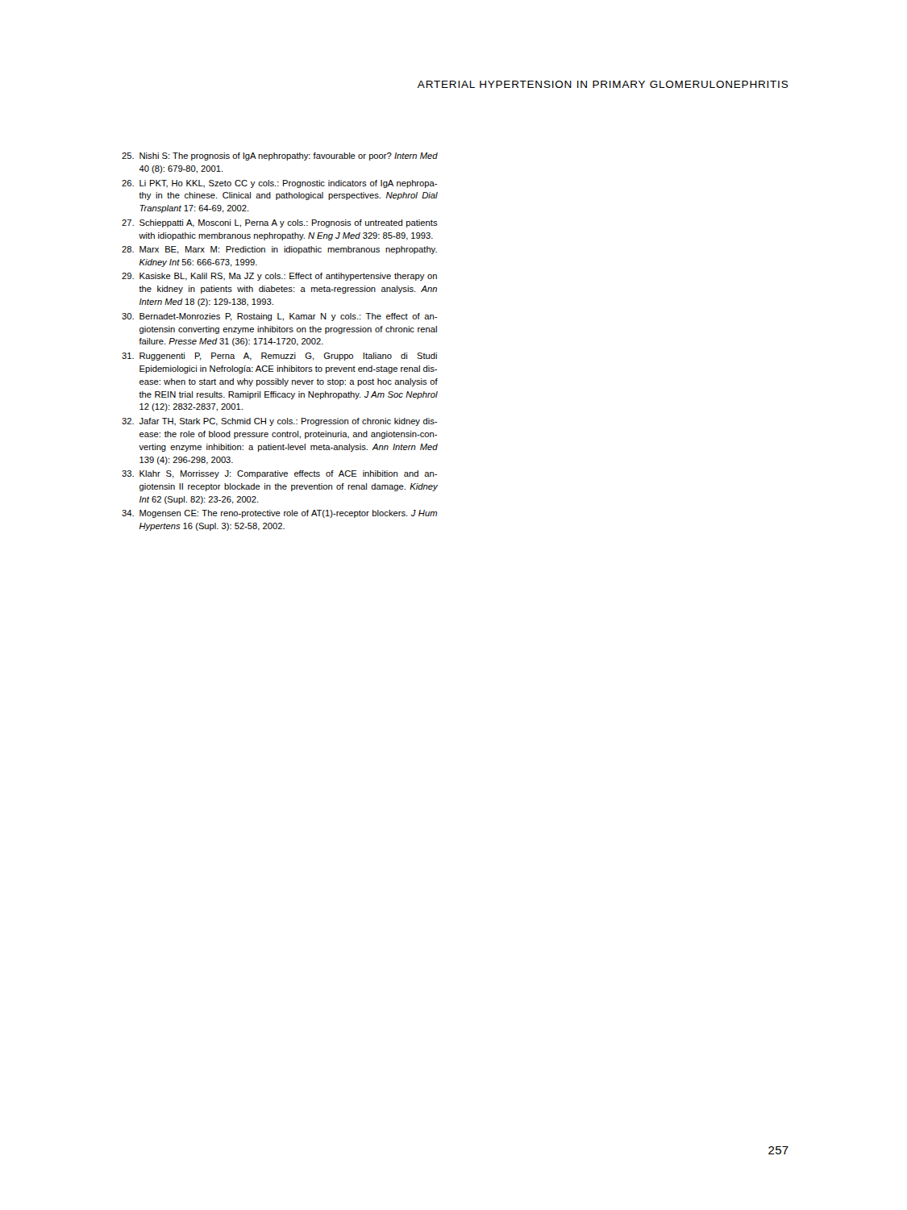ARTERIAL HYPERTENSION IN PRIMARY GLOMERULONEPHRITIS
25. Nishi S: The prognosis of IgA nephropathy: favourable or poor? Intern Med 40 (8): 679-80, 2001.
26. Li PKT, Ho KKL, Szeto CC y cols.: Prognostic indicators of IgA nephropathy in the chinese. Clinical and pathological perspectives. Nephrol Dial Transplant 17: 64-69, 2002.
27. Schieppatti A, Mosconi L, Perna A y cols.: Prognosis of untreated patients with idiopathic membranous nephropathy. N Eng J Med 329: 85-89, 1993.
28. Marx BE, Marx M: Prediction in idiopathic membranous nephropathy. Kidney Int 56: 666-673, 1999.
29. Kasiske BL, Kalil RS, Ma JZ y cols.: Effect of antihypertensive therapy on the kidney in patients with diabetes: a meta-regression analysis. Ann Intern Med 18 (2): 129-138, 1993.
30. Bernadet-Monrozies P, Rostaing L, Kamar N y cols.: The effect of angiotensin converting enzyme inhibitors on the progression of chronic renal failure. Presse Med 31 (36): 1714-1720, 2002.
31. Ruggenenti P, Perna A, Remuzzi G, Gruppo Italiano di Studi Epidemiologici in Nefrología: ACE inhibitors to prevent end-stage renal disease: when to start and why possibly never to stop: a post hoc analysis of the REIN trial results. Ramipril Efficacy in Nephropathy. J Am Soc Nephrol 12 (12): 2832-2837, 2001.
32. Jafar TH, Stark PC, Schmid CH y cols.: Progression of chronic kidney disease: the role of blood pressure control, proteinuria, and angiotensin-converting enzyme inhibition: a patient-level meta-analysis. Ann Intern Med 139 (4): 296-298, 2003.
33. Klahr S, Morrissey J: Comparative effects of ACE inhibition and angiotensin II receptor blockade in the prevention of renal damage. Kidney Int 62 (Supl. 82): 23-26, 2002.
34. Mogensen CE: The reno-protective role of AT(1)-receptor blockers. J Hum Hypertens 16 (Supl. 3): 52-58, 2002.
257